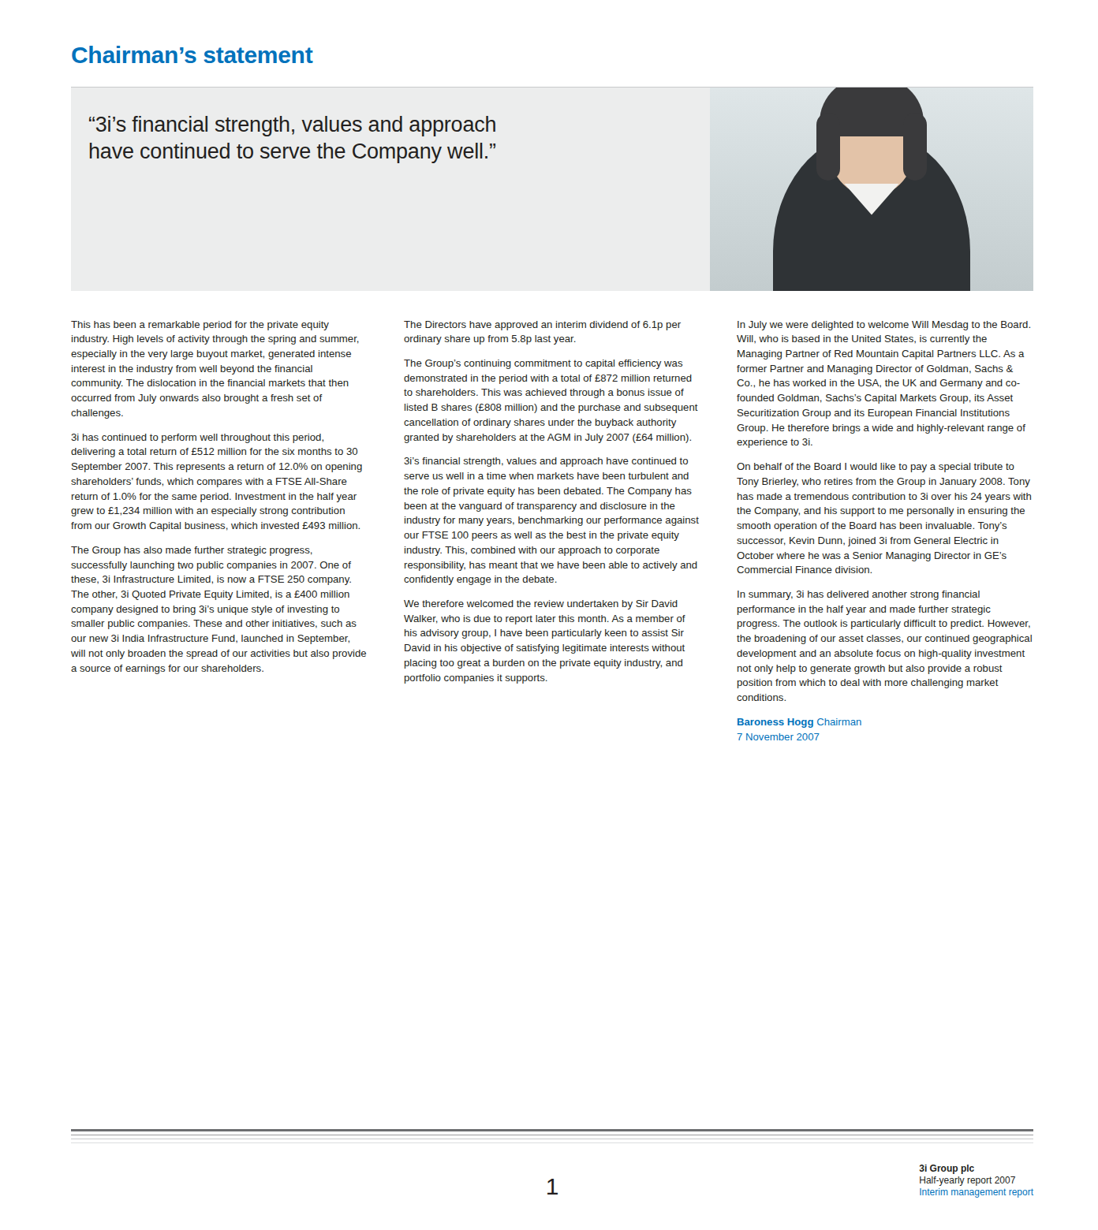Chairman’s statement
“3i’s financial strength, values and approach
have continued to serve the Company well.”
This has been a remarkable period for the private equity industry. High levels of activity through the spring and summer, especially in the very large buyout market, generated intense interest in the industry from well beyond the financial community. The dislocation in the financial markets that then occurred from July onwards also brought a fresh set of challenges.
3i has continued to perform well throughout this period, delivering a total return of £512 million for the six months to 30 September 2007. This represents a return of 12.0% on opening shareholders’ funds, which compares with a FTSE All-Share return of 1.0% for the same period. Investment in the half year grew to £1,234 million with an especially strong contribution from our Growth Capital business, which invested £493 million.
The Group has also made further strategic progress, successfully launching two public companies in 2007. One of these, 3i Infrastructure Limited, is now a FTSE 250 company. The other, 3i Quoted Private Equity Limited, is a £400 million company designed to bring 3i’s unique style of investing to smaller public companies. These and other initiatives, such as our new 3i India Infrastructure Fund, launched in September, will not only broaden the spread of our activities but also provide a source of earnings for our shareholders.
The Directors have approved an interim dividend of 6.1p per ordinary share up from 5.8p last year.
The Group’s continuing commitment to capital efficiency was demonstrated in the period with a total of £872 million returned to shareholders. This was achieved through a bonus issue of listed B shares (£808 million) and the purchase and subsequent cancellation of ordinary shares under the buyback authority granted by shareholders at the AGM in July 2007 (£64 million).
3i’s financial strength, values and approach have continued to serve us well in a time when markets have been turbulent and the role of private equity has been debated. The Company has been at the vanguard of transparency and disclosure in the industry for many years, benchmarking our performance against our FTSE 100 peers as well as the best in the private equity industry. This, combined with our approach to corporate responsibility, has meant that we have been able to actively and confidently engage in the debate.
We therefore welcomed the review undertaken by Sir David Walker, who is due to report later this month. As a member of his advisory group, I have been particularly keen to assist Sir David in his objective of satisfying legitimate interests without placing too great a burden on the private equity industry, and portfolio companies it supports.
In July we were delighted to welcome Will Mesdag to the Board. Will, who is based in the United States, is currently the Managing Partner of Red Mountain Capital Partners LLC. As a former Partner and Managing Director of Goldman, Sachs & Co., he has worked in the USA, the UK and Germany and co-founded Goldman, Sachs’s Capital Markets Group, its Asset Securitization Group and its European Financial Institutions Group. He therefore brings a wide and highly-relevant range of experience to 3i.
On behalf of the Board I would like to pay a special tribute to Tony Brierley, who retires from the Group in January 2008. Tony has made a tremendous contribution to 3i over his 24 years with the Company, and his support to me personally in ensuring the smooth operation of the Board has been invaluable. Tony’s successor, Kevin Dunn, joined 3i from General Electric in October where he was a Senior Managing Director in GE’s Commercial Finance division.
In summary, 3i has delivered another strong financial performance in the half year and made further strategic progress. The outlook is particularly difficult to predict. However, the broadening of our asset classes, our continued geographical development and an absolute focus on high-quality investment not only help to generate growth but also provide a robust position from which to deal with more challenging market conditions.
Baroness Hogg Chairman
7 November 2007
1
3i Group plc
Half-yearly report 2007
Interim management report